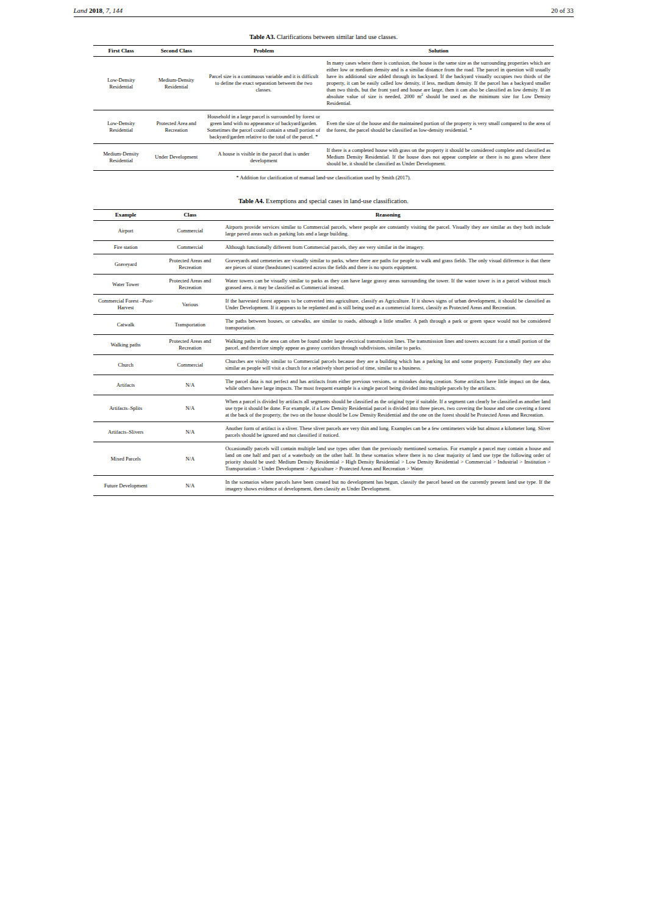Land 2018, 7, 144
20 of 33
Table A3. Clarifications between similar land use classes.
| First Class | Second Class | Problem | Solution |
| --- | --- | --- | --- |
| Low-Density Residential | Medium-Density Residential | Parcel size is a continuous variable and it is difficult to define the exact separation between the two classes. | In many cases where there is confusion, the house is the same size as the surrounding properties which are either low or medium density and is a similar distance from the road. The parcel in question will usually have its additional size added through its backyard. If the backyard visually occupies two thirds of the property, it can be easily called low density, if less, medium density. If the parcel has a backyard smaller than two thirds, but the front yard and house are large, then it can also be classified as low density. If an absolute value of size is needed, 2000 m 2 should be used as the minimum size for Low Density Residential. |
| Low-Density Residential | Protected Area and Recreation | Household in a large parcel is surrounded by forest or green land with no appearance of backyard/garden. Sometimes the parcel could contain a small portion of backyard/garden relative to the total of the parcel. * | Even the size of the house and the maintained portion of the property is very small compared to the area of the forest, the parcel should be classified as low-density residential. * |
| Medium-Density Residential | Under Development | A house is visible in the parcel that is under development | If there is a completed house with grass on the property it should be considered complete and classified as Medium Density Residential. If the house does not appear complete or there is no grass where there should be, it should be classified as Under Development. |
* Addition for clarification of manual land-use classification used by Smith (2017).
Table A4. Exemptions and special cases in land-use classification.
| Example | Class | Reasoning |
| --- | --- | --- |
| Airport | Commercial | Airports provide services similar to Commercial parcels, where people are constantly visiting the parcel. Visually they are similar as they both include large paved areas such as parking lots and a large building. |
| Fire station | Commercial | Although functionally different from Commercial parcels, they are very similar in the imagery. |
| Graveyard | Protected Areas and Recreation | Graveyards and cemeteries are visually similar to parks, where there are paths for people to walk and grass fields. The only visual difference is that there are pieces of stone (headstones) scattered across the fields and there is no sports equipment. |
| Water Tower | Protected Areas and Recreation | Water towers can be visually similar to parks as they can have large grassy areas surrounding the tower. If the water tower is in a parcel without much grassed area, it may be classified as Commercial instead. |
| Commercial Forest –Post-Harvest | Various | If the harvested forest appears to be converted into agriculture, classify as Agriculture. If it shows signs of urban development, it should be classified as Under Development. If it appears to be replanted and is still being used as a commercial forest, classify as Protected Areas and Recreation. |
| Catwalk | Transportation | The paths between houses, or catwalks, are similar to roads, although a little smaller. A path through a park or green space would not be considered transportation. |
| Walking paths | Protected Areas and Recreation | Walking paths in the area can often be found under large electrical transmission lines. The transmission lines and towers account for a small portion of the parcel, and therefore simply appear as grassy corridors through subdivisions, similar to parks. |
| Church | Commercial | Churches are visibly similar to Commercial parcels because they are a building which has a parking lot and some property. Functionally they are also similar as people will visit a church for a relatively short period of time, similar to a business. |
| Artifacts | N/A | The parcel data is not perfect and has artifacts from either previous versions, or mistakes during creation. Some artifacts have little impact on the data, while others have large impacts. The most frequent example is a single parcel being divided into multiple parcels by the artifacts. |
| Artifacts–Splits | N/A | When a parcel is divided by artifacts all segments should be classified as the original type if suitable. If a segment can clearly be classified as another land use type it should be done. For example, if a Low Density Residential parcel is divided into three pieces, two covering the house and one covering a forest at the back of the property, the two on the house should be Low Density Residential and the one on the forest should be Protected Areas and Recreation. |
| Artifacts–Slivers | N/A | Another form of artifact is a sliver. These sliver parcels are very thin and long. Examples can be a few centimeters wide but almost a kilometer long. Sliver parcels should be ignored and not classified if noticed. |
| Mixed Parcels | N/A | Occasionally parcels will contain multiple land use types other than the previously mentioned scenarios. For example a parcel may contain a house and land on one half and part of a waterbody on the other half. In these scenarios where there is no clear majority of land use type the following order of priority should be used: Medium Density Residential > High Density Residential > Low Density Residential > Commercial > Industrial > Institution > Transportation > Under Development > Agriculture > Protected Areas and Recreation > Water |
| Future Development | N/A | In the scenarios where parcels have been created but no development has begun, classify the parcel based on the currently present land use type. If the imagery shows evidence of development, then classify as Under Development. |